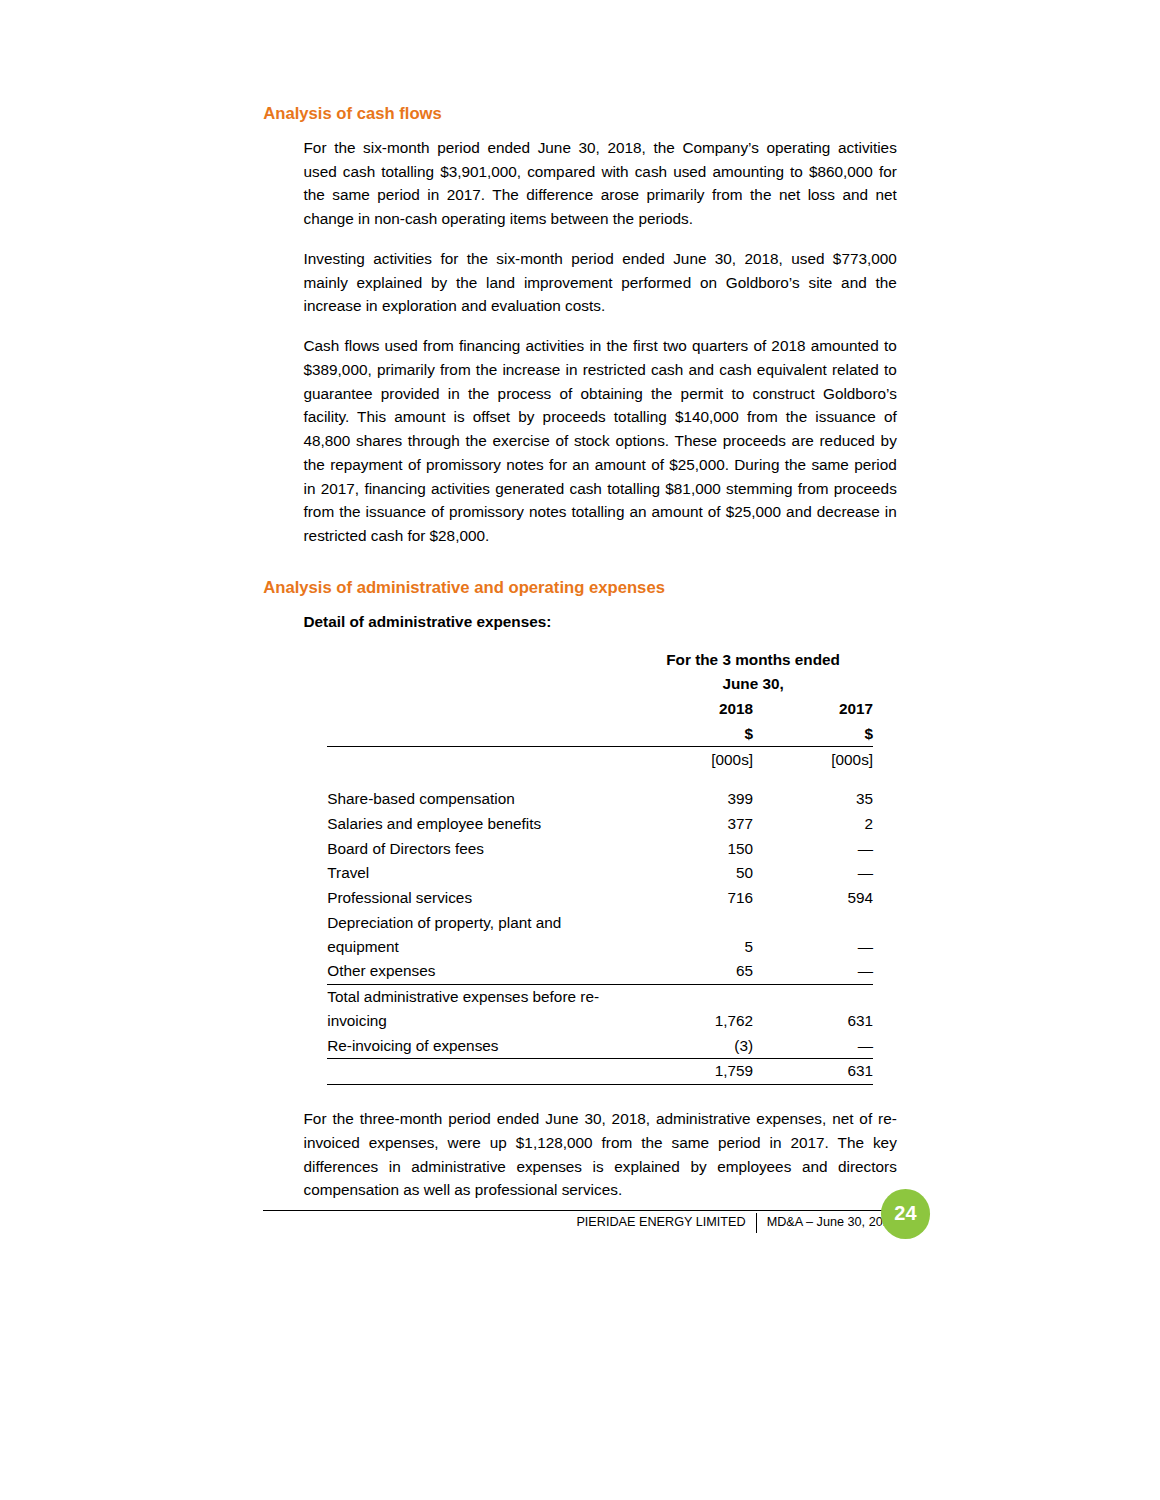Analysis of cash flows
For the six-month period ended June 30, 2018, the Company’s operating activities used cash totalling $3,901,000, compared with cash used amounting to $860,000 for the same period in 2017. The difference arose primarily from the net loss and net change in non-cash operating items between the periods.
Investing activities for the six-month period ended June 30, 2018, used $773,000 mainly explained by the land improvement performed on Goldboro’s site and the increase in exploration and evaluation costs.
Cash flows used from financing activities in the first two quarters of 2018 amounted to $389,000, primarily from the increase in restricted cash and cash equivalent related to guarantee provided in the process of obtaining the permit to construct Goldboro’s facility. This amount is offset by proceeds totalling $140,000 from the issuance of 48,800 shares through the exercise of stock options. These proceeds are reduced by the repayment of promissory notes for an amount of $25,000. During the same period in 2017, financing activities generated cash totalling $81,000 stemming from proceeds from the issuance of promissory notes totalling an amount of $25,000 and decrease in restricted cash for $28,000.
Analysis of administrative and operating expenses
Detail of administrative expenses:
| | For the 3 months ended |
| | June 30, |
| | 2018 | 2017 |
| | $ | $ |
| | [000s] | [000s] |
| Share-based compensation | 399 | 35 |
| Salaries and employee benefits | 377 | 2 |
| Board of Directors fees | 150 | — |
| Travel | 50 | — |
| Professional services | 716 | 594 |
| Depreciation of property, plant and equipment | 5 | — |
| Other expenses | 65 | — |
| Total administrative expenses before re-invoicing | 1,762 | 631 |
| Re-invoicing of expenses | (3) | — |
| | 1,759 | 631 |
For the three-month period ended June 30, 2018, administrative expenses, net of re-invoiced expenses, were up $1,128,000 from the same period in 2017. The key differences in administrative expenses is explained by employees and directors compensation as well as professional services.
PIERIDAE ENERGY LIMITED
MD&A – June 30, 2018
24